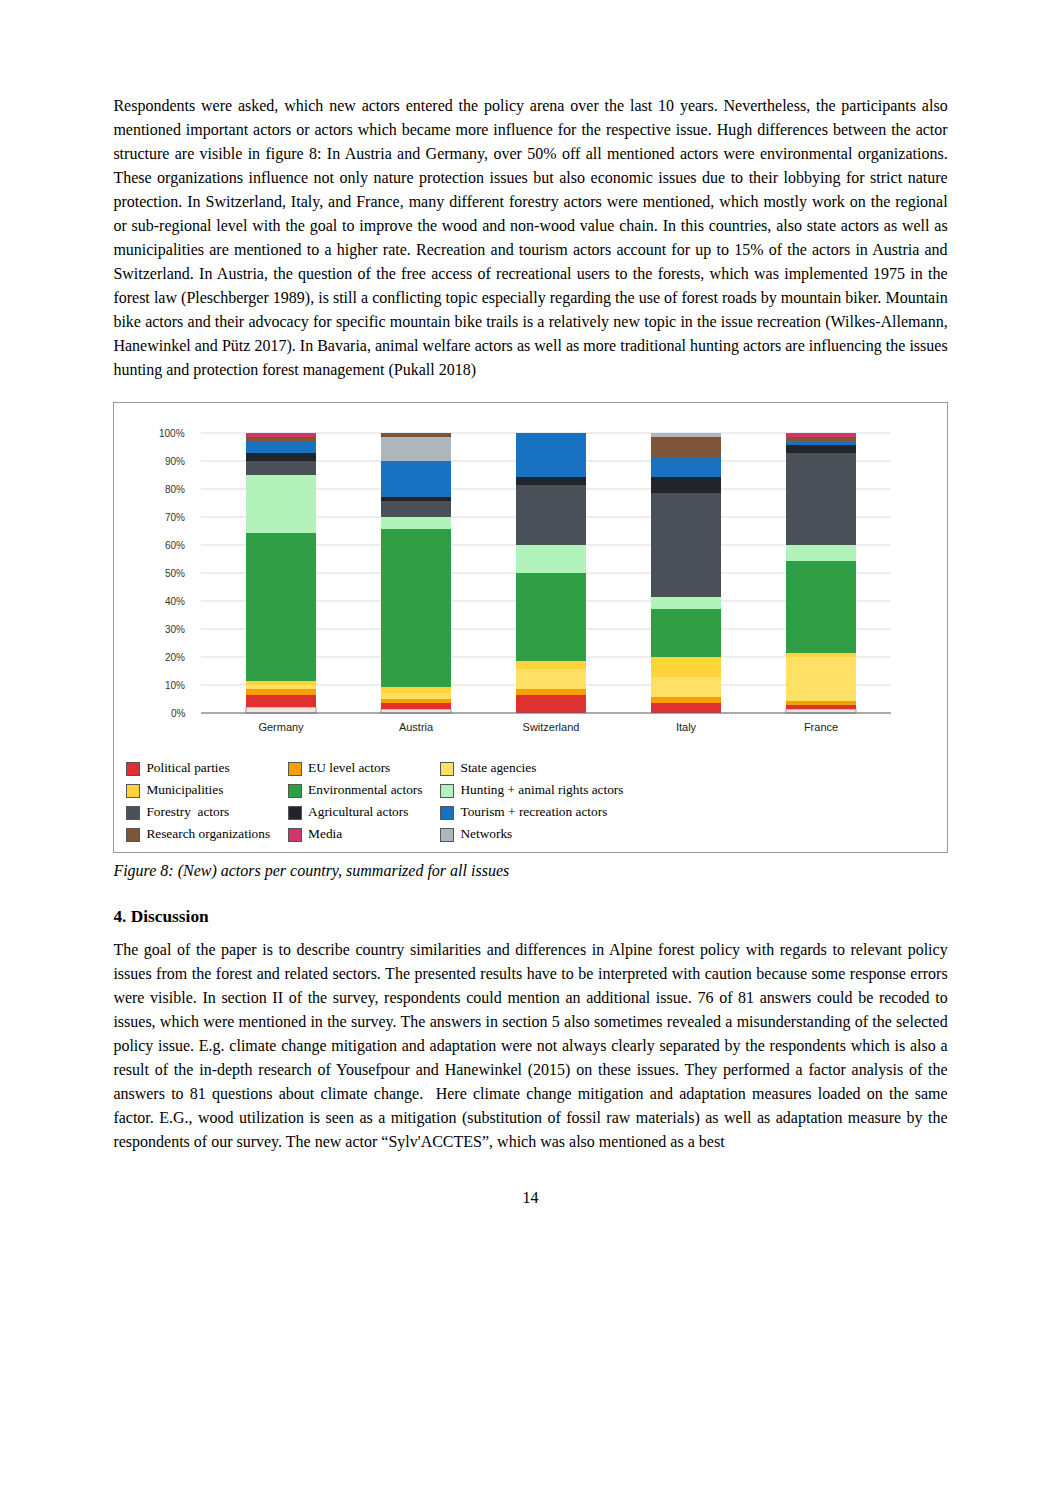Respondents were asked, which new actors entered the policy arena over the last 10 years. Nevertheless, the participants also mentioned important actors or actors which became more influence for the respective issue. Hugh differences between the actor structure are visible in figure 8: In Austria and Germany, over 50% off all mentioned actors were environmental organizations. These organizations influence not only nature protection issues but also economic issues due to their lobbying for strict nature protection. In Switzerland, Italy, and France, many different forestry actors were mentioned, which mostly work on the regional or sub-regional level with the goal to improve the wood and non-wood value chain. In this countries, also state actors as well as municipalities are mentioned to a higher rate. Recreation and tourism actors account for up to 15% of the actors in Austria and Switzerland. In Austria, the question of the free access of recreational users to the forests, which was implemented 1975 in the forest law (Pleschberger 1989), is still a conflicting topic especially regarding the use of forest roads by mountain biker. Mountain bike actors and their advocacy for specific mountain bike trails is a relatively new topic in the issue recreation (Wilkes-Allemann, Hanewinkel and Pütz 2017). In Bavaria, animal welfare actors as well as more traditional hunting actors are influencing the issues hunting and protection forest management (Pukall 2018)
100% 90% 80% 70% 60% 50% 40% 30% 20% 10% 0% Germany Austria Switzerland Italy France
Political parties
EU level actors
State agencies
Municipalities
Environmental actors
Hunting + animal rights actors
Forestry actors
Agricultural actors
Tourism + recreation actors
Research organizations
Media
Networks
Figure 8: (New) actors per country, summarized for all issues
4. Discussion
The goal of the paper is to describe country similarities and differences in Alpine forest policy with regards to relevant policy issues from the forest and related sectors. The presented results have to be interpreted with caution because some response errors were visible. In section II of the survey, respondents could mention an additional issue. 76 of 81 answers could be recoded to issues, which were mentioned in the survey. The answers in section 5 also sometimes revealed a misunderstanding of the selected policy issue. E.g. climate change mitigation and adaptation were not always clearly separated by the respondents which is also a result of the in-depth research of Yousefpour and Hanewinkel (2015) on these issues. They performed a factor analysis of the answers to 81 questions about climate change. Here climate change mitigation and adaptation measures loaded on the same factor. E.G., wood utilization is seen as a mitigation (substitution of fossil raw materials) as well as adaptation measure by the respondents of our survey. The new actor “Sylv'ACCTES”, which was also mentioned as a best
14